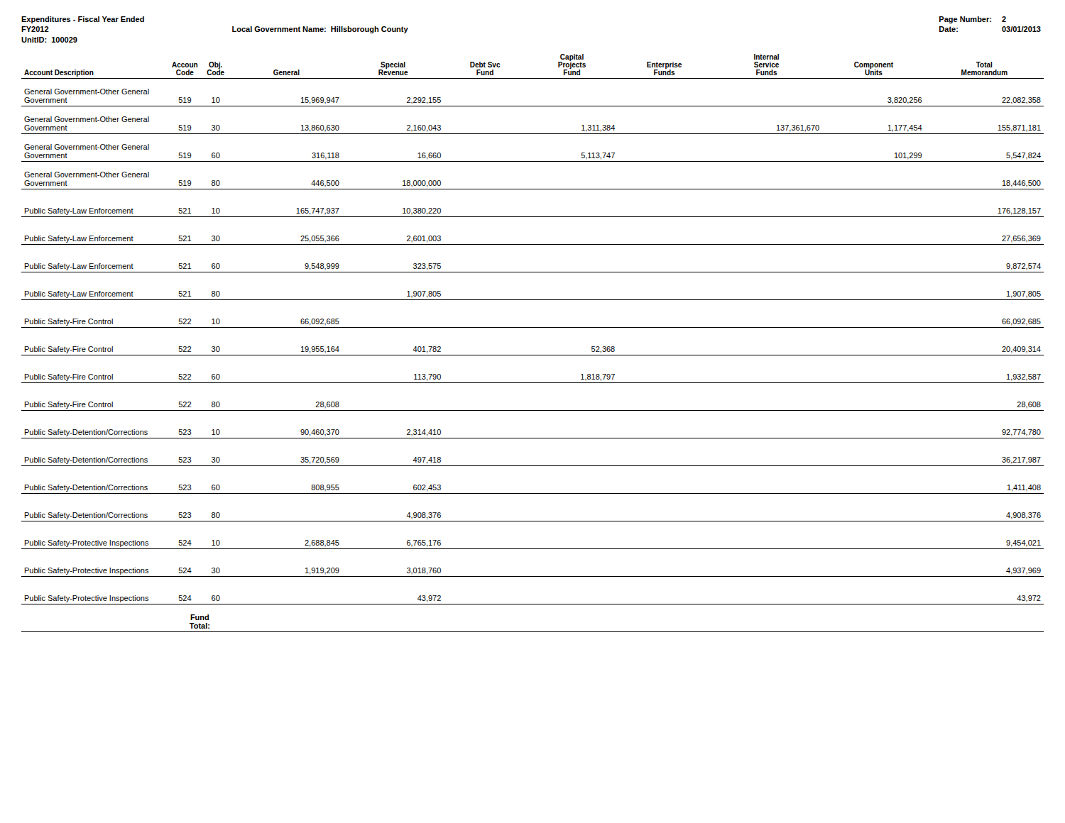Expenditures - Fiscal Year Ended
FY2012
UnitID: 100029
Local Government Name: Hillsborough County
| Page Number: | 2 |
| Date: | 03/01/2013 |
| Account Description | Accoun Code | Obj. Code | General | Special Revenue | Debt Svc Fund | Capital Projects Fund | Enterprise Funds | Internal Service Funds | Component Units | Total Memorandum |
| --- | --- | --- | --- | --- | --- | --- | --- | --- | --- | --- |
| General Government-Other General Government | 519 | 10 | 15,969,947 | 2,292,155 | | | | | 3,820,256 | 22,082,358 |
| General Government-Other General Government | 519 | 30 | 13,860,630 | 2,160,043 | | 1,311,384 | | 137,361,670 | 1,177,454 | 155,871,181 |
| General Government-Other General Government | 519 | 60 | 316,118 | 16,660 | | 5,113,747 | | | 101,299 | 5,547,824 |
| General Government-Other General Government | 519 | 80 | 446,500 | 18,000,000 | | | | | | 18,446,500 |
| Public Safety-Law Enforcement | 521 | 10 | 165,747,937 | 10,380,220 | | | | | | 176,128,157 |
| Public Safety-Law Enforcement | 521 | 30 | 25,055,366 | 2,601,003 | | | | | | 27,656,369 |
| Public Safety-Law Enforcement | 521 | 60 | 9,548,999 | 323,575 | | | | | | 9,872,574 |
| Public Safety-Law Enforcement | 521 | 80 | | 1,907,805 | | | | | | 1,907,805 |
| Public Safety-Fire Control | 522 | 10 | 66,092,685 | | | | | | | 66,092,685 |
| Public Safety-Fire Control | 522 | 30 | 19,955,164 | 401,782 | | 52,368 | | | | 20,409,314 |
| Public Safety-Fire Control | 522 | 60 | | 113,790 | | 1,818,797 | | | | 1,932,587 |
| Public Safety-Fire Control | 522 | 80 | 28,608 | | | | | | | 28,608 |
| Public Safety-Detention/Corrections | 523 | 10 | 90,460,370 | 2,314,410 | | | | | | 92,774,780 |
| Public Safety-Detention/Corrections | 523 | 30 | 35,720,569 | 497,418 | | | | | | 36,217,987 |
| Public Safety-Detention/Corrections | 523 | 60 | 808,955 | 602,453 | | | | | | 1,411,408 |
| Public Safety-Detention/Corrections | 523 | 80 | | 4,908,376 | | | | | | 4,908,376 |
| Public Safety-Protective Inspections | 524 | 10 | 2,688,845 | 6,765,176 | | | | | | 9,454,021 |
| Public Safety-Protective Inspections | 524 | 30 | 1,919,209 | 3,018,760 | | | | | | 4,937,969 |
| Public Safety-Protective Inspections | 524 | 60 | | 43,972 | | | | | | 43,972 |
| | Fund Total: | | | | | | | | |